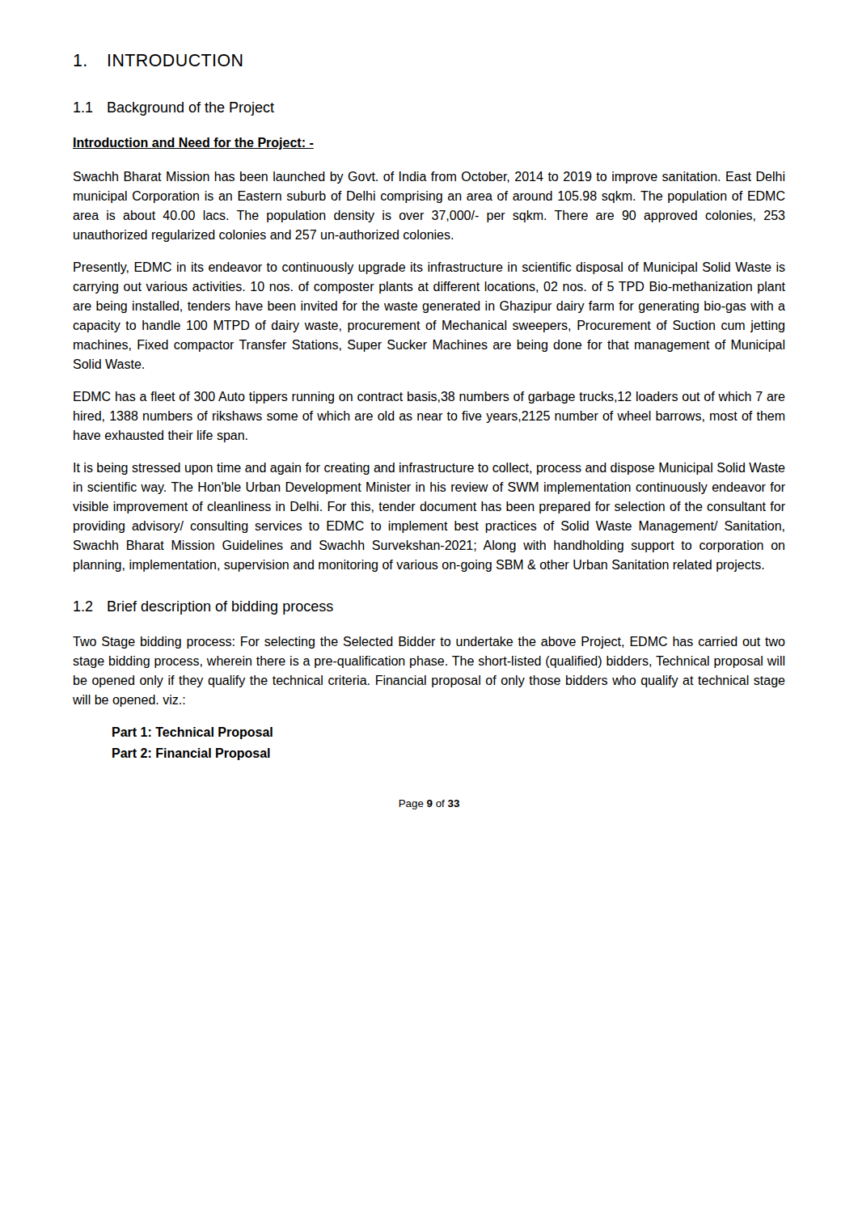1. INTRODUCTION
1.1 Background of the Project
Introduction and Need for the Project: -
Swachh Bharat Mission has been launched by Govt. of India from October, 2014 to 2019 to improve sanitation. East Delhi municipal Corporation is an Eastern suburb of Delhi comprising an area of around 105.98 sqkm. The population of EDMC area is about 40.00 lacs. The population density is over 37,000/- per sqkm. There are 90 approved colonies, 253 unauthorized regularized colonies and 257 un-authorized colonies.
Presently, EDMC in its endeavor to continuously upgrade its infrastructure in scientific disposal of Municipal Solid Waste is carrying out various activities. 10 nos. of composter plants at different locations, 02 nos. of 5 TPD Bio-methanization plant are being installed, tenders have been invited for the waste generated in Ghazipur dairy farm for generating bio-gas with a capacity to handle 100 MTPD of dairy waste, procurement of Mechanical sweepers, Procurement of Suction cum jetting machines, Fixed compactor Transfer Stations, Super Sucker Machines are being done for that management of Municipal Solid Waste.
EDMC has a fleet of 300 Auto tippers running on contract basis,38 numbers of garbage trucks,12 loaders out of which 7 are hired, 1388 numbers of rikshaws some of which are old as near to five years,2125 number of wheel barrows, most of them have exhausted their life span.
It is being stressed upon time and again for creating and infrastructure to collect, process and dispose Municipal Solid Waste in scientific way. The Hon'ble Urban Development Minister in his review of SWM implementation continuously endeavor for visible improvement of cleanliness in Delhi. For this, tender document has been prepared for selection of the consultant for providing advisory/ consulting services to EDMC to implement best practices of Solid Waste Management/ Sanitation, Swachh Bharat Mission Guidelines and Swachh Survekshan-2021; Along with handholding support to corporation on planning, implementation, supervision and monitoring of various on-going SBM & other Urban Sanitation related projects.
1.2 Brief description of bidding process
Two Stage bidding process: For selecting the Selected Bidder to undertake the above Project, EDMC has carried out two stage bidding process, wherein there is a pre-qualification phase. The short-listed (qualified) bidders, Technical proposal will be opened only if they qualify the technical criteria. Financial proposal of only those bidders who qualify at technical stage will be opened. viz.:
Part 1: Technical Proposal
Part 2: Financial Proposal
Page 9 of 33